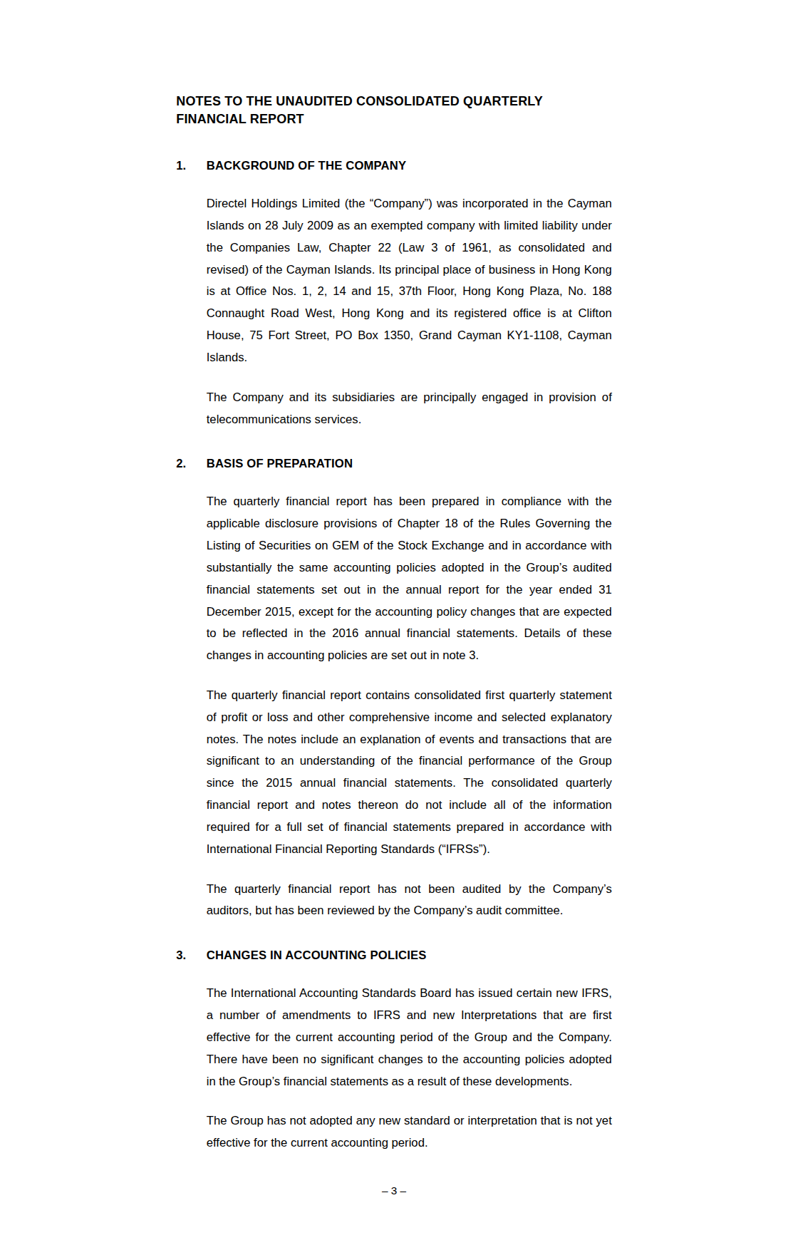NOTES TO THE UNAUDITED CONSOLIDATED QUARTERLY FINANCIAL REPORT
1.
BACKGROUND OF THE COMPANY
Directel Holdings Limited (the “Company”) was incorporated in the Cayman Islands on 28 July 2009 as an exempted company with limited liability under the Companies Law, Chapter 22 (Law 3 of 1961, as consolidated and revised) of the Cayman Islands. Its principal place of business in Hong Kong is at Office Nos. 1, 2, 14 and 15, 37th Floor, Hong Kong Plaza, No. 188 Connaught Road West, Hong Kong and its registered office is at Clifton House, 75 Fort Street, PO Box 1350, Grand Cayman KY1-1108, Cayman Islands.
The Company and its subsidiaries are principally engaged in provision of telecommunications services.
2.
BASIS OF PREPARATION
The quarterly financial report has been prepared in compliance with the applicable disclosure provisions of Chapter 18 of the Rules Governing the Listing of Securities on GEM of the Stock Exchange and in accordance with substantially the same accounting policies adopted in the Group’s audited financial statements set out in the annual report for the year ended 31 December 2015, except for the accounting policy changes that are expected to be reflected in the 2016 annual financial statements. Details of these changes in accounting policies are set out in note 3.
The quarterly financial report contains consolidated first quarterly statement of profit or loss and other comprehensive income and selected explanatory notes. The notes include an explanation of events and transactions that are significant to an understanding of the financial performance of the Group since the 2015 annual financial statements. The consolidated quarterly financial report and notes thereon do not include all of the information required for a full set of financial statements prepared in accordance with International Financial Reporting Standards (“IFRSs”).
The quarterly financial report has not been audited by the Company’s auditors, but has been reviewed by the Company’s audit committee.
3.
CHANGES IN ACCOUNTING POLICIES
The International Accounting Standards Board has issued certain new IFRS, a number of amendments to IFRS and new Interpretations that are first effective for the current accounting period of the Group and the Company. There have been no significant changes to the accounting policies adopted in the Group’s financial statements as a result of these developments.
The Group has not adopted any new standard or interpretation that is not yet effective for the current accounting period.
– 3 –